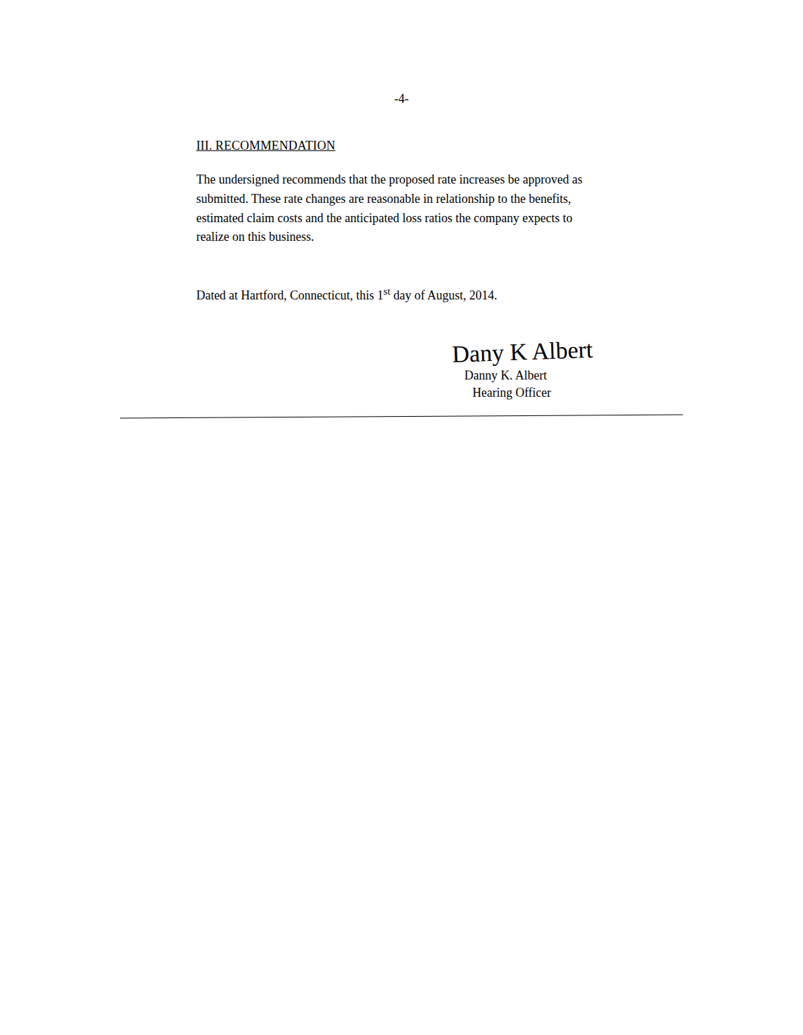-4-
III. RECOMMENDATION
The undersigned recommends that the proposed rate increases be approved as submitted. These rate changes are reasonable in relationship to the benefits, estimated claim costs and the anticipated loss ratios the company expects to realize on this business.
Dated at Hartford, Connecticut, this 1st day of August, 2014.
Dany K Albert
Danny K. Albert
Hearing Officer